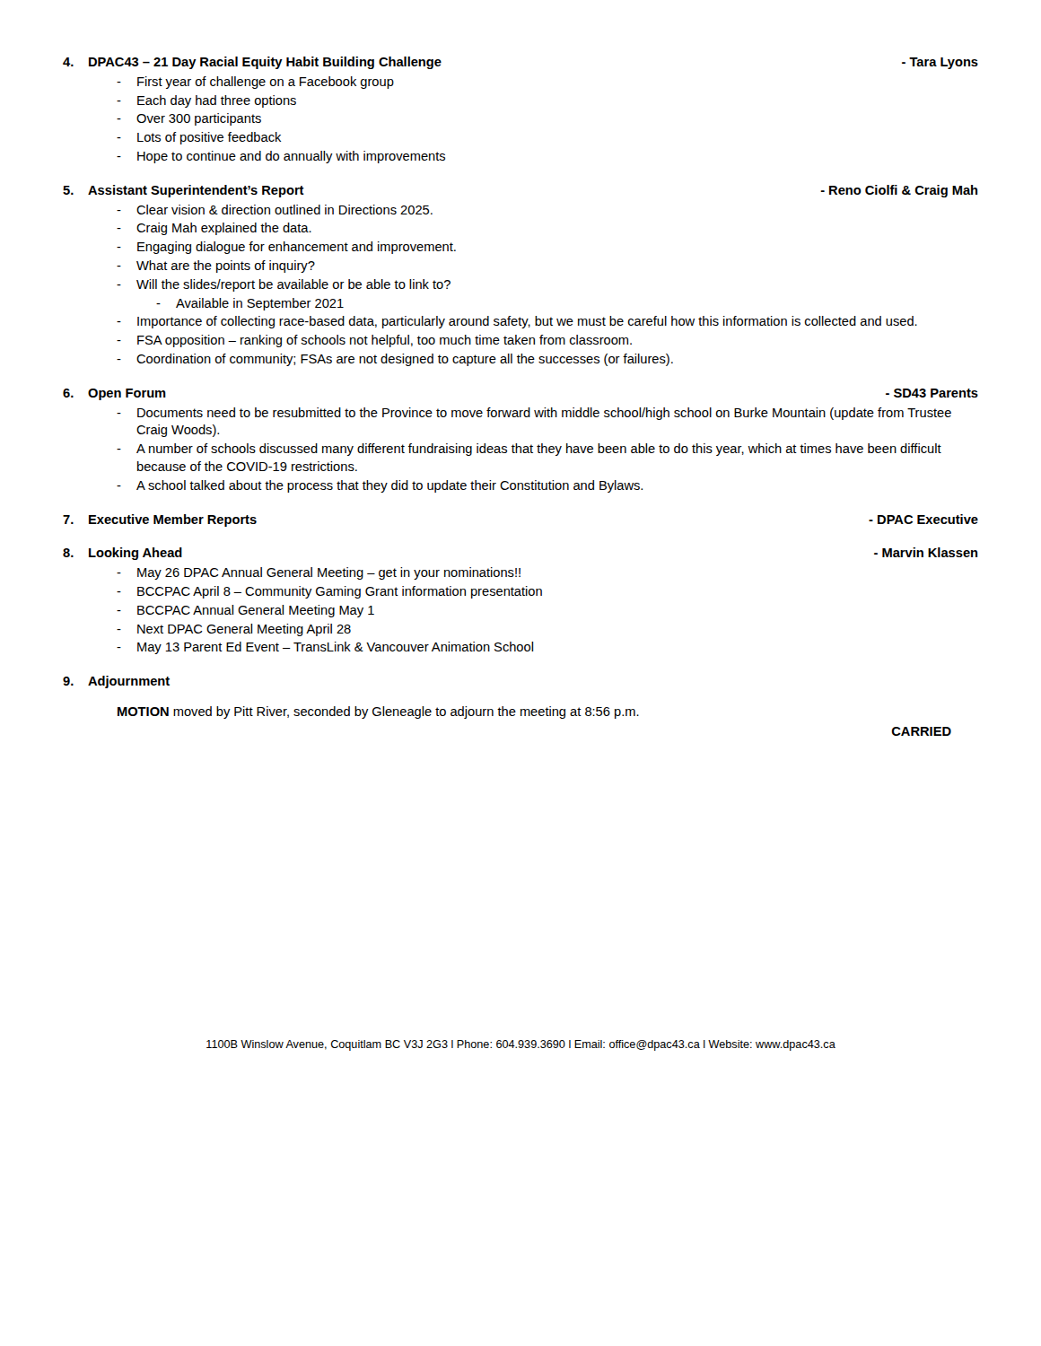4. DPAC43 – 21 Day Racial Equity Habit Building Challenge
- Tara Lyons
First year of challenge on a Facebook group
Each day had three options
Over 300 participants
Lots of positive feedback
Hope to continue and do annually with improvements
5. Assistant Superintendent’s Report
- Reno Ciolfi & Craig Mah
Clear vision & direction outlined in Directions 2025.
Craig Mah explained the data.
Engaging dialogue for enhancement and improvement.
What are the points of inquiry?
Will the slides/report be available or be able to link to?
Available in September 2021
Importance of collecting race-based data, particularly around safety, but we must be careful how this information is collected and used.
FSA opposition – ranking of schools not helpful, too much time taken from classroom.
Coordination of community; FSAs are not designed to capture all the successes (or failures).
6. Open Forum
- SD43 Parents
Documents need to be resubmitted to the Province to move forward with middle school/high school on Burke Mountain (update from Trustee Craig Woods).
A number of schools discussed many different fundraising ideas that they have been able to do this year, which at times have been difficult because of the COVID-19 restrictions.
A school talked about the process that they did to update their Constitution and Bylaws.
7. Executive Member Reports
- DPAC Executive
8. Looking Ahead
- Marvin Klassen
May 26 DPAC Annual General Meeting – get in your nominations!!
BCCPAC April 8 – Community Gaming Grant information presentation
BCCPAC Annual General Meeting May 1
Next DPAC General Meeting April 28
May 13 Parent Ed Event – TransLink & Vancouver Animation School
9. Adjournment
MOTION moved by Pitt River, seconded by Gleneagle to adjourn the meeting at 8:56 p.m.
CARRIED
1100B Winslow Avenue, Coquitlam BC V3J 2G3 l Phone: 604.939.3690 l Email: office@dpac43.ca l Website: www.dpac43.ca